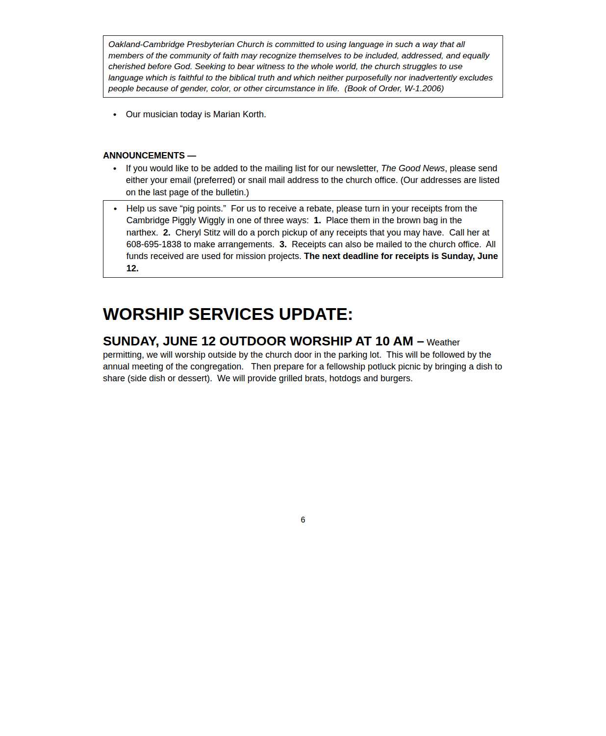Oakland-Cambridge Presbyterian Church is committed to using language in such a way that all members of the community of faith may recognize themselves to be included, addressed, and equally cherished before God. Seeking to bear witness to the whole world, the church struggles to use language which is faithful to the biblical truth and which neither purposefully nor inadvertently excludes people because of gender, color, or other circumstance in life. (Book of Order, W-1.2006)
Our musician today is Marian Korth.
ANNOUNCEMENTS —
If you would like to be added to the mailing list for our newsletter, The Good News, please send either your email (preferred) or snail mail address to the church office. (Our addresses are listed on the last page of the bulletin.)
Help us save “pig points.” For us to receive a rebate, please turn in your receipts from the Cambridge Piggly Wiggly in one of three ways: 1. Place them in the brown bag in the narthex. 2. Cheryl Stitz will do a porch pickup of any receipts that you may have. Call her at 608-695-1838 to make arrangements. 3. Receipts can also be mailed to the church office. All funds received are used for mission projects. The next deadline for receipts is Sunday, June 12.
WORSHIP SERVICES UPDATE:
SUNDAY, JUNE 12 OUTDOOR WORSHIP AT 10 AM – Weather permitting, we will worship outside by the church door in the parking lot. This will be followed by the annual meeting of the congregation. Then prepare for a fellowship potluck picnic by bringing a dish to share (side dish or dessert). We will provide grilled brats, hotdogs and burgers.
6